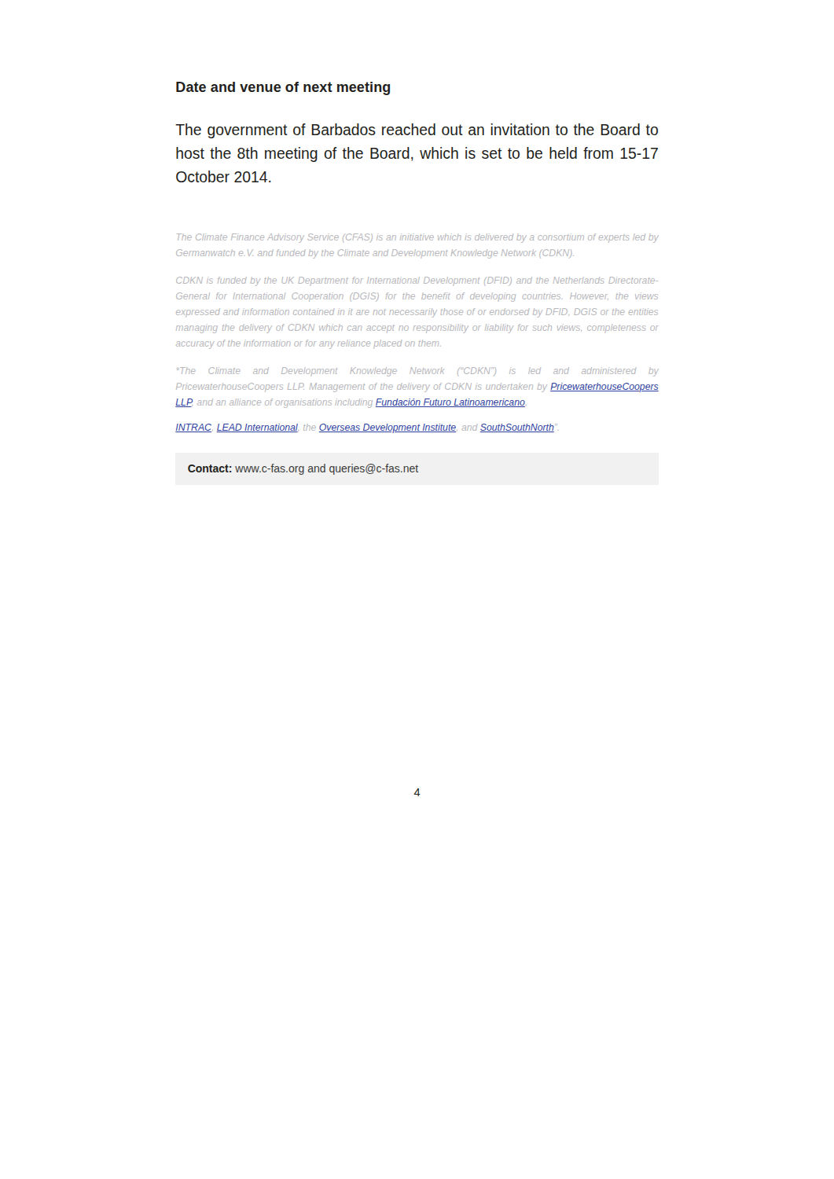Date and venue of next meeting
The government of Barbados reached out an invitation to the Board to host the 8th meeting of the Board, which is set to be held from 15-17 October 2014.
The Climate Finance Advisory Service (CFAS) is an initiative which is delivered by a consortium of experts led by Germanwatch e.V. and funded by the Climate and Development Knowledge Network (CDKN).
CDKN is funded by the UK Department for International Development (DFID) and the Netherlands Directorate-General for International Cooperation (DGIS) for the benefit of developing countries. However, the views expressed and information contained in it are not necessarily those of or endorsed by DFID, DGIS or the entities managing the delivery of CDKN which can accept no responsibility or liability for such views, completeness or accuracy of the information or for any reliance placed on them.
*The Climate and Development Knowledge Network (“CDKN”) is led and administered by PricewaterhouseCoopers LLP. Management of the delivery of CDKN is undertaken by PricewaterhouseCoopers LLP, and an alliance of organisations including Fundación Futuro Latinoamericano,
INTRAC, LEAD International, the Overseas Development Institute, and SouthSouthNorth”.
Contact: www.c-fas.org and queries@c-fas.net
4